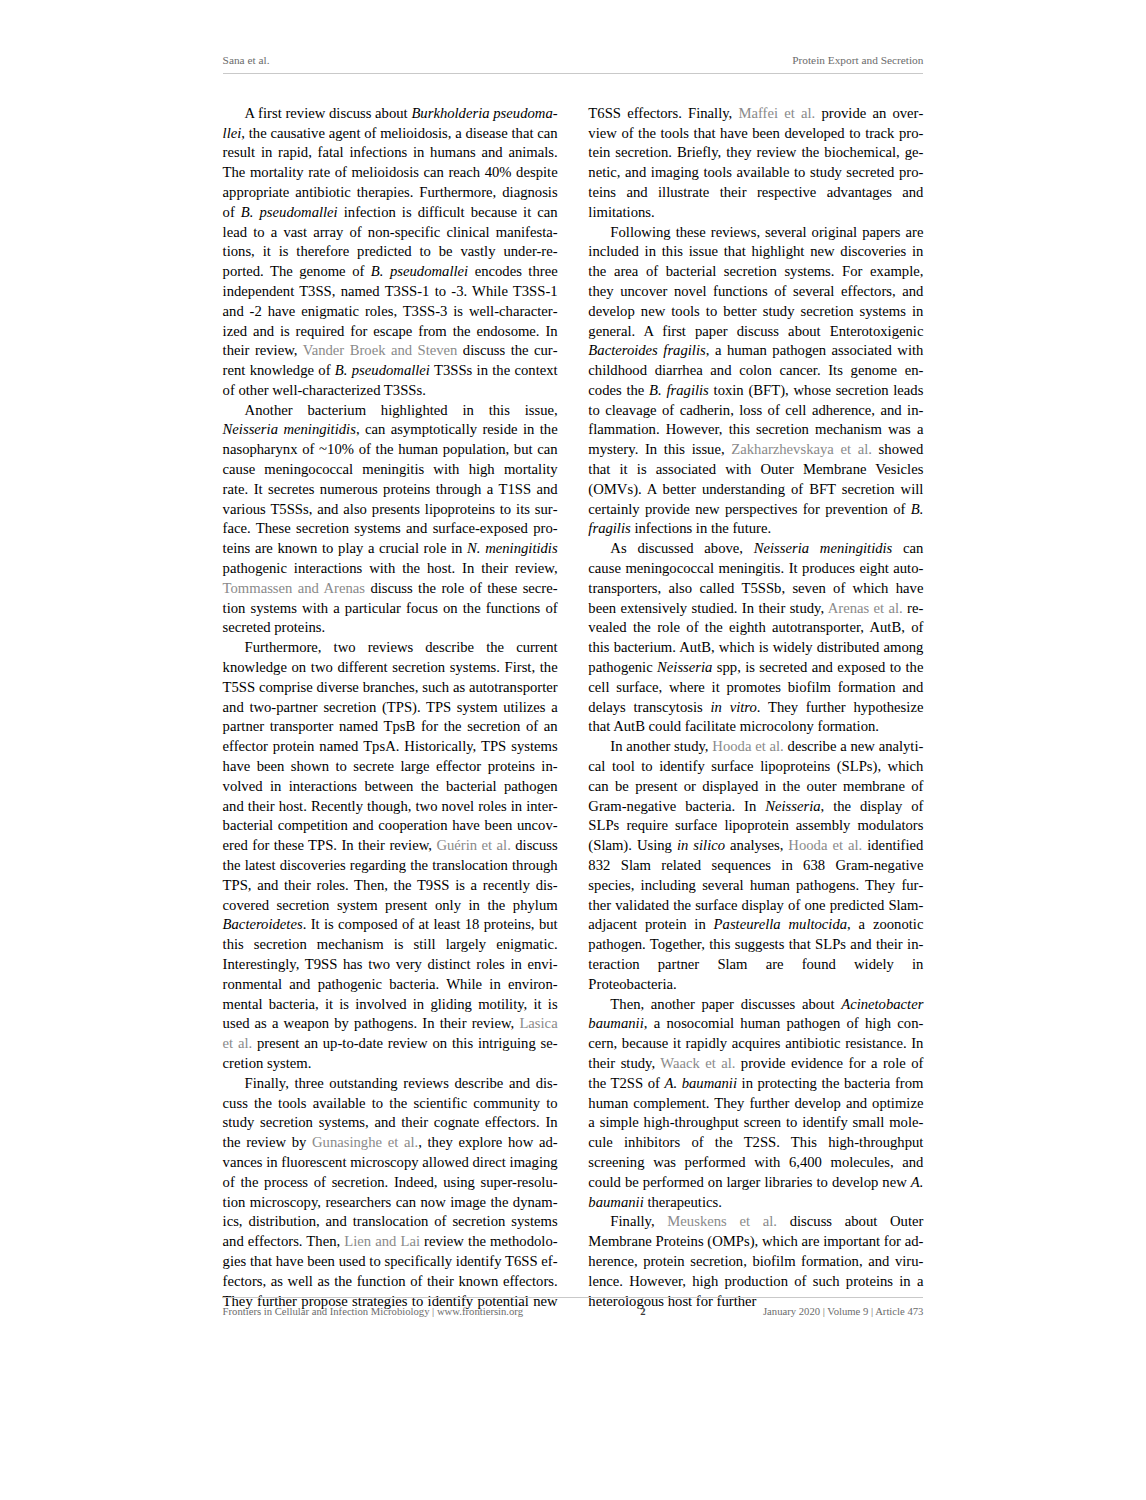Sana et al. Protein Export and Secretion
A first review discuss about Burkholderia pseudomallei, the causative agent of melioidosis, a disease that can result in rapid, fatal infections in humans and animals. The mortality rate of melioidosis can reach 40% despite appropriate antibiotic therapies. Furthermore, diagnosis of B. pseudomallei infection is difficult because it can lead to a vast array of non-specific clinical manifestations, it is therefore predicted to be vastly under-reported. The genome of B. pseudomallei encodes three independent T3SS, named T3SS-1 to -3. While T3SS-1 and -2 have enigmatic roles, T3SS-3 is well-characterized and is required for escape from the endosome. In their review, Vander Broek and Steven discuss the current knowledge of B. pseudomallei T3SSs in the context of other well-characterized T3SSs.
Another bacterium highlighted in this issue, Neisseria meningitidis, can asymptotically reside in the nasopharynx of ~10% of the human population, but can cause meningococcal meningitis with high mortality rate. It secretes numerous proteins through a T1SS and various T5SSs, and also presents lipoproteins to its surface. These secretion systems and surface-exposed proteins are known to play a crucial role in N. meningitidis pathogenic interactions with the host. In their review, Tommassen and Arenas discuss the role of these secretion systems with a particular focus on the functions of secreted proteins.
Furthermore, two reviews describe the current knowledge on two different secretion systems. First, the T5SS comprise diverse branches, such as autotransporter and two-partner secretion (TPS). TPS system utilizes a partner transporter named TpsB for the secretion of an effector protein named TpsA. Historically, TPS systems have been shown to secrete large effector proteins involved in interactions between the bacterial pathogen and their host. Recently though, two novel roles in inter-bacterial competition and cooperation have been uncovered for these TPS. In their review, Guérin et al. discuss the latest discoveries regarding the translocation through TPS, and their roles. Then, the T9SS is a recently discovered secretion system present only in the phylum Bacteroidetes. It is composed of at least 18 proteins, but this secretion mechanism is still largely enigmatic. Interestingly, T9SS has two very distinct roles in environmental and pathogenic bacteria. While in environmental bacteria, it is involved in gliding motility, it is used as a weapon by pathogens. In their review, Lasica et al. present an up-to-date review on this intriguing secretion system.
Finally, three outstanding reviews describe and discuss the tools available to the scientific community to study secretion systems, and their cognate effectors. In the review by Gunasinghe et al., they explore how advances in fluorescent microscopy allowed direct imaging of the process of secretion. Indeed, using super-resolution microscopy, researchers can now image the dynamics, distribution, and translocation of secretion systems and effectors. Then, Lien and Lai review the methodologies that have been used to specifically identify T6SS effectors, as well as the function of their known effectors. They further propose strategies to identify potential new T6SS effectors. Finally, Maffei et al. provide an overview of the tools that have been developed to track protein secretion. Briefly, they review the biochemical, genetic, and imaging tools available to study secreted proteins and illustrate their respective advantages and limitations.
Following these reviews, several original papers are included in this issue that highlight new discoveries in the area of bacterial secretion systems. For example, they uncover novel functions of several effectors, and develop new tools to better study secretion systems in general. A first paper discuss about Enterotoxigenic Bacteroides fragilis, a human pathogen associated with childhood diarrhea and colon cancer. Its genome encodes the B. fragilis toxin (BFT), whose secretion leads to cleavage of cadherin, loss of cell adherence, and inflammation. However, this secretion mechanism was a mystery. In this issue, Zakharzhevskaya et al. showed that it is associated with Outer Membrane Vesicles (OMVs). A better understanding of BFT secretion will certainly provide new perspectives for prevention of B. fragilis infections in the future.
As discussed above, Neisseria meningitidis can cause meningococcal meningitis. It produces eight autotransporters, also called T5SSb, seven of which have been extensively studied. In their study, Arenas et al. revealed the role of the eighth autotransporter, AutB, of this bacterium. AutB, which is widely distributed among pathogenic Neisseria spp, is secreted and exposed to the cell surface, where it promotes biofilm formation and delays transcytosis in vitro. They further hypothesize that AutB could facilitate microcolony formation.
In another study, Hooda et al. describe a new analytical tool to identify surface lipoproteins (SLPs), which can be present or displayed in the outer membrane of Gram-negative bacteria. In Neisseria, the display of SLPs require surface lipoprotein assembly modulators (Slam). Using in silico analyses, Hooda et al. identified 832 Slam related sequences in 638 Gram-negative species, including several human pathogens. They further validated the surface display of one predicted Slam-adjacent protein in Pasteurella multocida, a zoonotic pathogen. Together, this suggests that SLPs and their interaction partner Slam are found widely in Proteobacteria.
Then, another paper discusses about Acinetobacter baumanii, a nosocomial human pathogen of high concern, because it rapidly acquires antibiotic resistance. In their study, Waack et al. provide evidence for a role of the T2SS of A. baumanii in protecting the bacteria from human complement. They further develop and optimize a simple high-throughput screen to identify small molecule inhibitors of the T2SS. This high-throughput screening was performed with 6,400 molecules, and could be performed on larger libraries to develop new A. baumanii therapeutics.
Finally, Meuskens et al. discuss about Outer Membrane Proteins (OMPs), which are important for adherence, protein secretion, biofilm formation, and virulence. However, high production of such proteins in a heterologous host for further
Frontiers in Cellular and Infection Microbiology | www.frontiersin.org 2 January 2020 | Volume 9 | Article 473